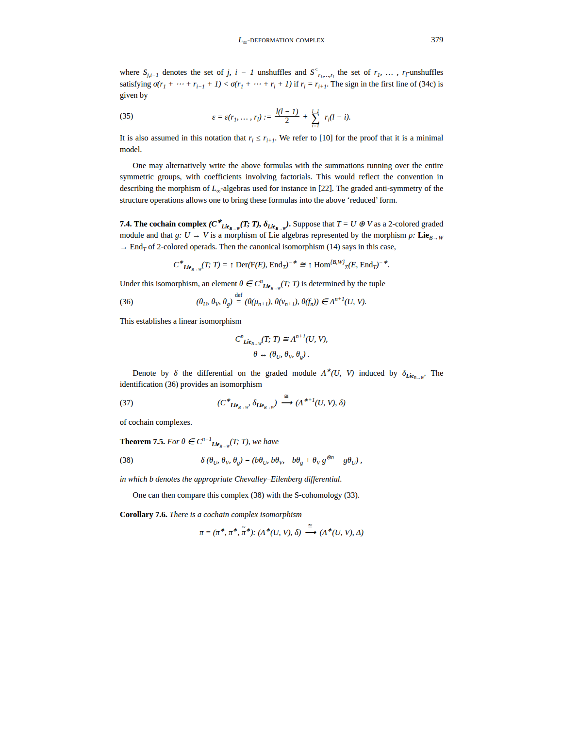L∞-deformation complex 379
where Sj,i−1 denotes the set of j, i − 1 unshuffles and S<r1,…,rl the set of r1, … , rl-unshuffles satisfying σ(r1 + ⋯ + ri−1 + 1) < σ(r1 + ⋯ + ri + 1) if ri = ri+1. The sign in the first line of (34c) is given by
(35) ε = ε(r1, … , rl) := l(l − 1) 2 + l−1∑i=1 ri(l − i).
It is also assumed in this notation that ri ≤ ri+1. We refer to [10] for the proof that it is a minimal model.
One may alternatively write the above formulas with the summations running over the entire symmetric groups, with coefficients involving factorials. This would reflect the convention in describing the morphism of L∞-algebras used for instance in [22]. The graded anti-symmetry of the structure operations allows one to bring these formulas into the above ‘reduced’ form.
7.4. The cochain complex (C∗LieB→W(T; T), δLieB→W). Suppose that T = U ⊕ V as a 2-colored graded module and that g: U → V is a morphism of Lie algebras represented by the morphism ρ: LieB→W → EndT of 2-colored operads. Then the canonical isomorphism (14) says in this case,
C∗LieB→W(T; T) = ↑ Der(F(E), EndT)−∗ ≅ ↑ Hom{B,W}Σ(E, EndT)−∗.
Under this isomorphism, an element θ ∈ CnLieB→W(T; T) is determined by the tuple
(36) (θU, θV, θg) def= (θ(μn+1), θ(νn+1), θ(fn)) ∈ Λn+1(U, V).
This establishes a linear isomorphism
CnLieB→W(T; T) ≅ Λn+1(U, V),
θ ↔ (θU, θV, θg) .
Denote by δ the differential on the graded module Λ∗(U, V) induced by δLieB→W. The identification (36) provides an isomorphism
(37) (C∗LieB→W, δLieB→W) ≅⟶ (Λ∗+1(U, V), δ)
of cochain complexes.
Theorem 7.5. For θ ∈ Cn−1LieB→W(T; T), we have
(38) δ (θU, θV, θg) = (bθU, bθV, −bθg + θV g⊗n − gθU) ,
in which b denotes the appropriate Chevalley–Eilenberg differential.
One can then compare this complex (38) with the S-cohomology (33).
Corollary 7.6. There is a cochain complex isomorphism
π = (π∗, π∗, ~π∗): (Λ∗(U, V), δ) ≅⟶ (Λ∗(U, V), Δ)